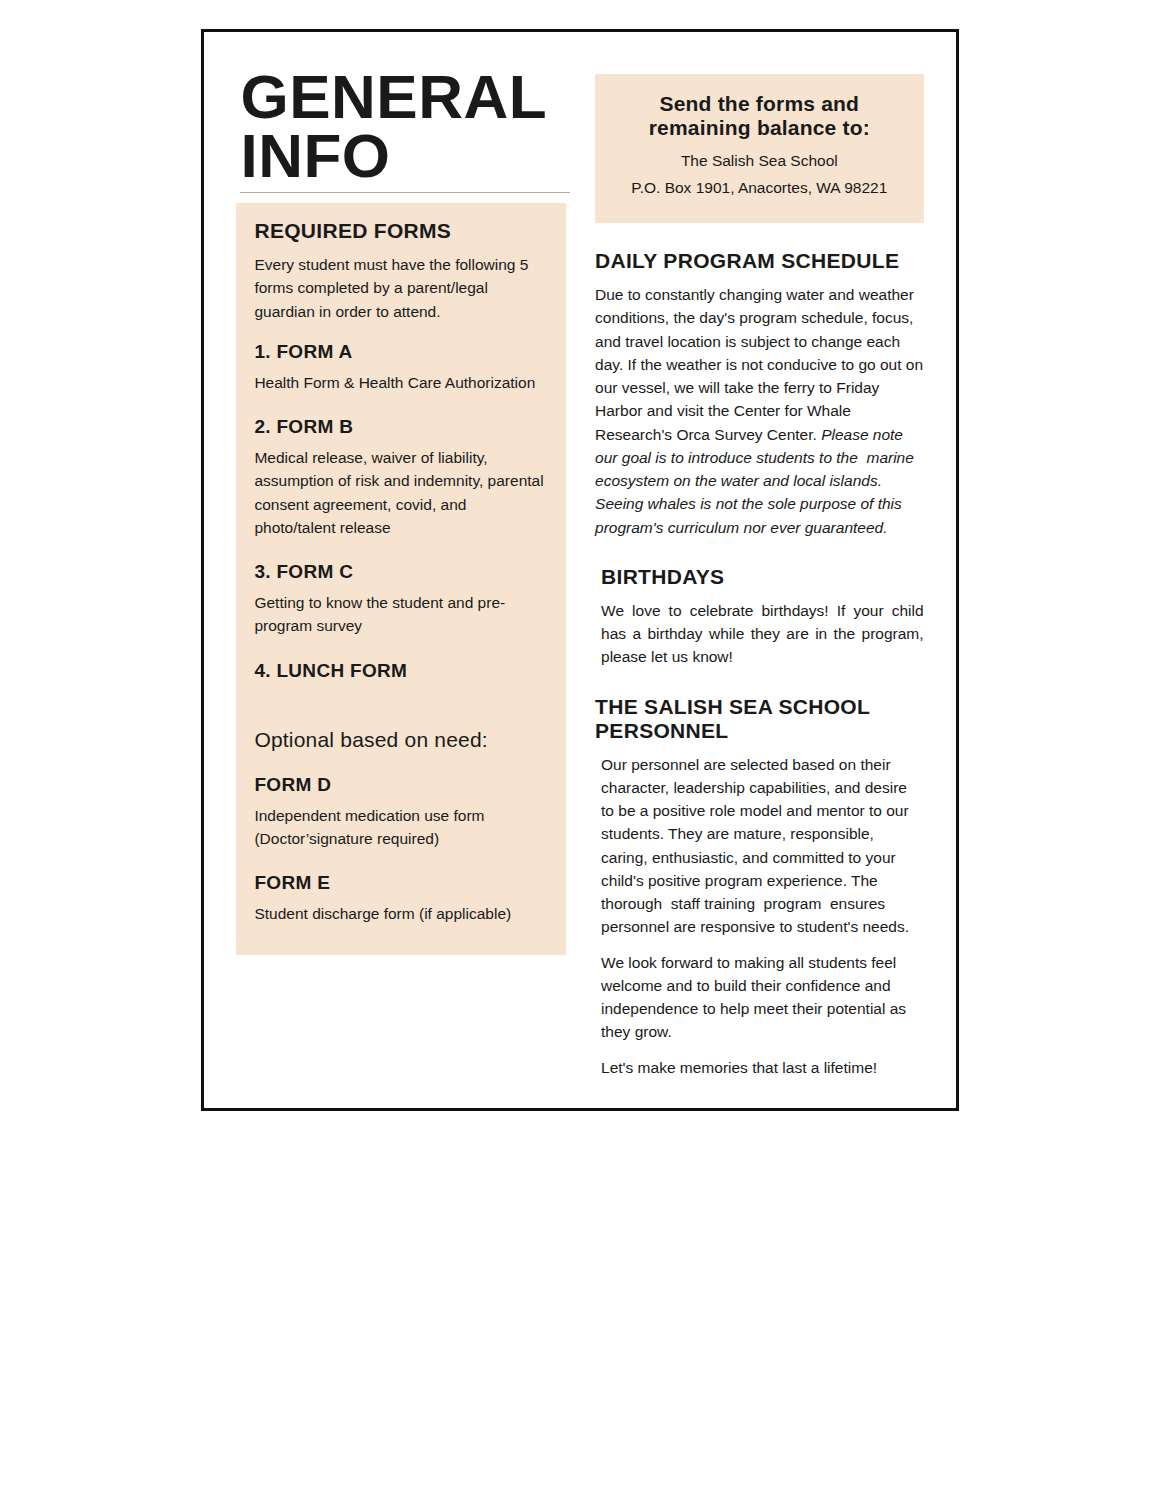General Info
Required Forms
Every student must have the following 5 forms completed by a parent/legal guardian in order to attend.
1. Form A
Health Form & Health Care Authorization
2. Form B
Medical release, waiver of liability, assumption of risk and indemnity, parental consent agreement, covid, and photo/talent release
3. Form C
Getting to know the student and pre-program survey
4. Lunch Form
Optional based on need:
Form D
Independent medication use form (Doctor’signature required)
Form E
Student discharge form (if applicable)
Send the forms and remaining balance to:
The Salish Sea School
P.O. Box 1901, Anacortes, WA 98221
Daily Program Schedule
Due to constantly changing water and weather conditions, the day's program schedule, focus, and travel location is subject to change each day. If the weather is not conducive to go out on our vessel, we will take the ferry to Friday Harbor and visit the Center for Whale Research's Orca Survey Center. Please note our goal is to introduce students to the marine ecosystem on the water and local islands. Seeing whales is not the sole purpose of this program's curriculum nor ever guaranteed.
Birthdays
We love to celebrate birthdays! If your child has a birthday while they are in the program, please let us know!
The Salish Sea School Personnel
Our personnel are selected based on their character, leadership capabilities, and desire to be a positive role model and mentor to our students. They are mature, responsible, caring, enthusiastic, and committed to your child's positive program experience. The thorough staff training program ensures personnel are responsive to student's needs.
We look forward to making all students feel welcome and to build their confidence and independence to help meet their potential as they grow.
Let's make memories that last a lifetime!